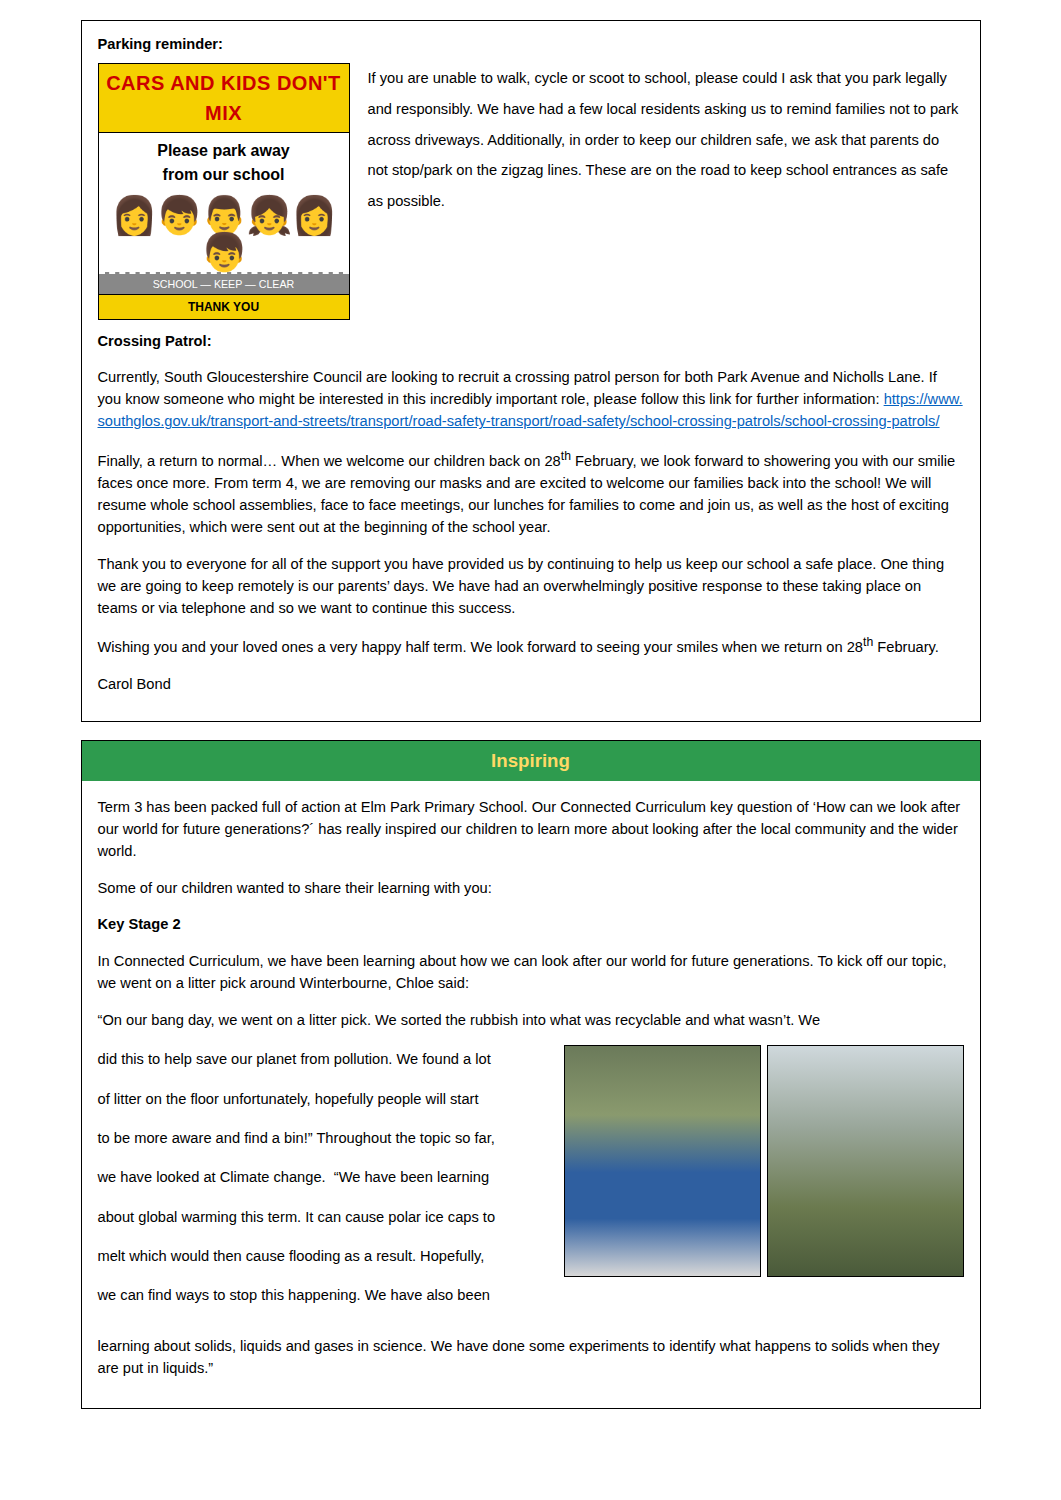Parking reminder:
CARS AND KIDS DON'T MIX
Please park away
from our school
👩👦👨👧👩👦
SCHOOL — KEEP — CLEAR
THANK YOU
If you are unable to walk, cycle or scoot to school, please could I ask that you park legally and responsibly. We have had a few local residents asking us to remind families not to park across driveways. Additionally, in order to keep our children safe, we ask that parents do not stop/park on the zigzag lines. These are on the road to keep school entrances as safe as possible.
Crossing Patrol:
Currently, South Gloucestershire Council are looking to recruit a crossing patrol person for both Park Avenue and Nicholls Lane. If you know someone who might be interested in this incredibly important role, please follow this link for further information: https://www.southglos.gov.uk/transport-and-streets/transport/road-safety-transport/road-safety/school-crossing-patrols/school-crossing-patrols/
Finally, a return to normal… When we welcome our children back on 28th February, we look forward to showering you with our smilie faces once more. From term 4, we are removing our masks and are excited to welcome our families back into the school! We will resume whole school assemblies, face to face meetings, our lunches for families to come and join us, as well as the host of exciting opportunities, which were sent out at the beginning of the school year.
Thank you to everyone for all of the support you have provided us by continuing to help us keep our school a safe place. One thing we are going to keep remotely is our parents’ days. We have had an overwhelmingly positive response to these taking place on teams or via telephone and so we want to continue this success.
Wishing you and your loved ones a very happy half term. We look forward to seeing your smiles when we return on 28th February.
Carol Bond
Inspiring
Term 3 has been packed full of action at Elm Park Primary School. Our Connected Curriculum key question of ‘How can we look after our world for future generations?´ has really inspired our children to learn more about looking after the local community and the wider world.
Some of our children wanted to share their learning with you:
Key Stage 2
In Connected Curriculum, we have been learning about how we can look after our world for future generations. To kick off our topic, we went on a litter pick around Winterbourne, Chloe said:
“On our bang day, we went on a litter pick. We sorted the rubbish into what was recyclable and what wasn’t. We
did this to help save our planet from pollution. We found a lot
of litter on the floor unfortunately, hopefully people will start
to be more aware and find a bin!” Throughout the topic so far,
we have looked at Climate change. “We have been learning
about global warming this term. It can cause polar ice caps to
melt which would then cause flooding as a result. Hopefully,
we can find ways to stop this happening. We have also been
learning about solids, liquids and gases in science. We have done some experiments to identify what happens to solids when they are put in liquids.”